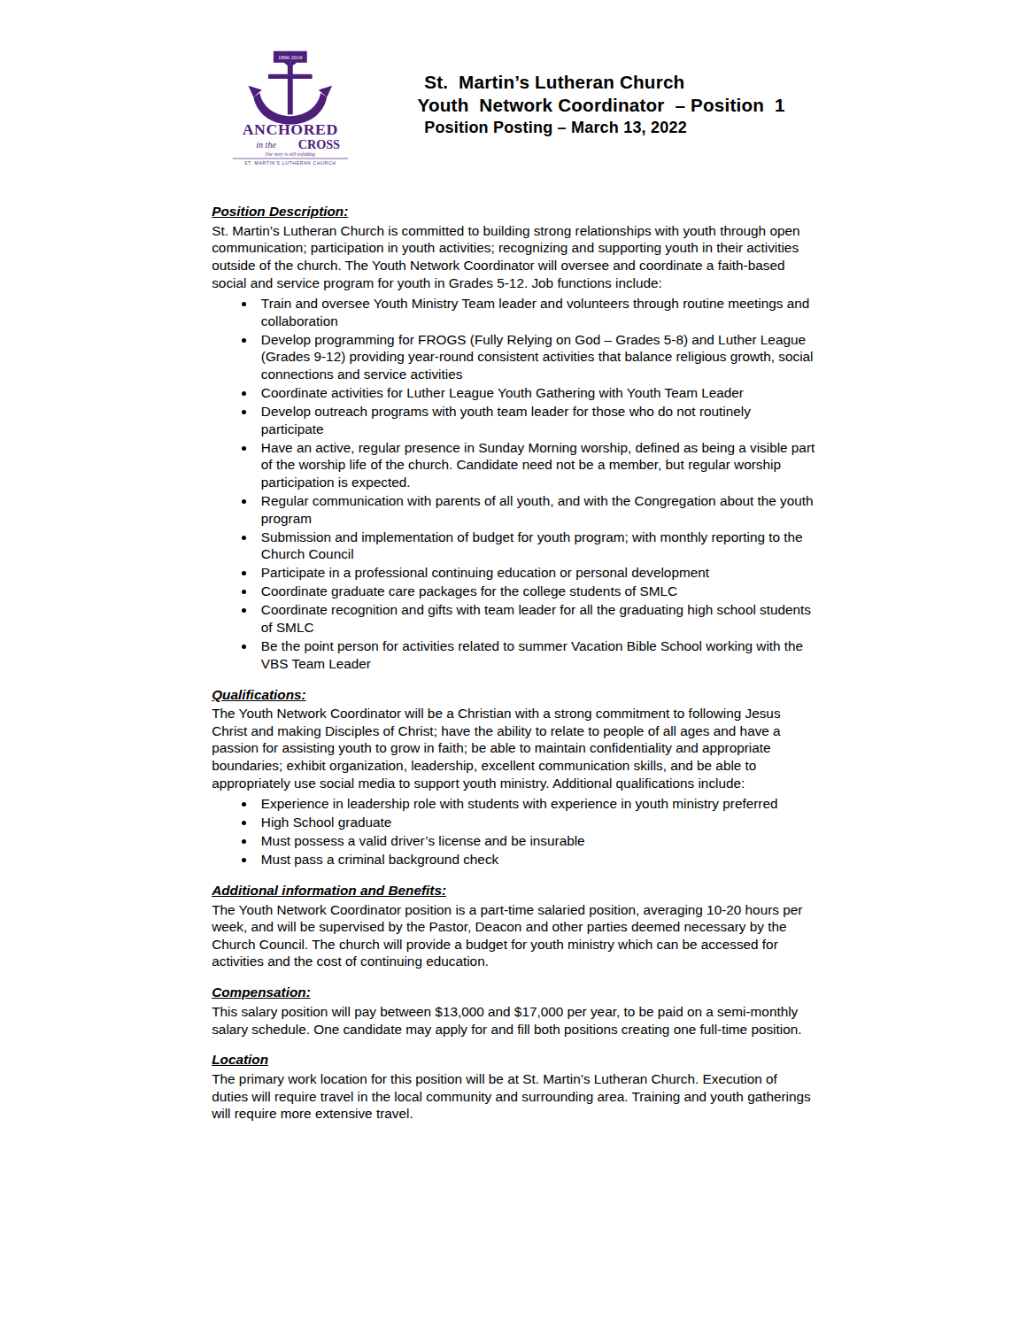Anchored in the Cross, St. Martin's Lutheran Church logo with anchor and dates 1866–2016 1866 2016 ANCHORED in the CROSS Our story is still unfolding ST. MARTIN'S LUTHERAN CHURCH
St. Martin’s Lutheran Church
Youth Network Coordinator – Position 1
Position Posting – March 13, 2022
Position Description:
St. Martin’s Lutheran Church is committed to building strong relationships with youth through open communication; participation in youth activities; recognizing and supporting youth in their activities outside of the church. The Youth Network Coordinator will oversee and coordinate a faith-based social and service program for youth in Grades 5-12. Job functions include:
Train and oversee Youth Ministry Team leader and volunteers through routine meetings and collaboration
Develop programming for FROGS (Fully Relying on God – Grades 5-8) and Luther League (Grades 9-12) providing year-round consistent activities that balance religious growth, social connections and service activities
Coordinate activities for Luther League Youth Gathering with Youth Team Leader
Develop outreach programs with youth team leader for those who do not routinely participate
Have an active, regular presence in Sunday Morning worship, defined as being a visible part of the worship life of the church. Candidate need not be a member, but regular worship participation is expected.
Regular communication with parents of all youth, and with the Congregation about the youth program
Submission and implementation of budget for youth program; with monthly reporting to the Church Council
Participate in a professional continuing education or personal development
Coordinate graduate care packages for the college students of SMLC
Coordinate recognition and gifts with team leader for all the graduating high school students of SMLC
Be the point person for activities related to summer Vacation Bible School working with the VBS Team Leader
Qualifications:
The Youth Network Coordinator will be a Christian with a strong commitment to following Jesus Christ and making Disciples of Christ; have the ability to relate to people of all ages and have a passion for assisting youth to grow in faith; be able to maintain confidentiality and appropriate boundaries; exhibit organization, leadership, excellent communication skills, and be able to appropriately use social media to support youth ministry. Additional qualifications include:
Experience in leadership role with students with experience in youth ministry preferred
High School graduate
Must possess a valid driver’s license and be insurable
Must pass a criminal background check
Additional information and Benefits:
The Youth Network Coordinator position is a part-time salaried position, averaging 10-20 hours per week, and will be supervised by the Pastor, Deacon and other parties deemed necessary by the Church Council. The church will provide a budget for youth ministry which can be accessed for activities and the cost of continuing education.
Compensation:
This salary position will pay between $13,000 and $17,000 per year, to be paid on a semi-monthly salary schedule. One candidate may apply for and fill both positions creating one full-time position.
Location
The primary work location for this position will be at St. Martin’s Lutheran Church. Execution of duties will require travel in the local community and surrounding area. Training and youth gatherings will require more extensive travel.